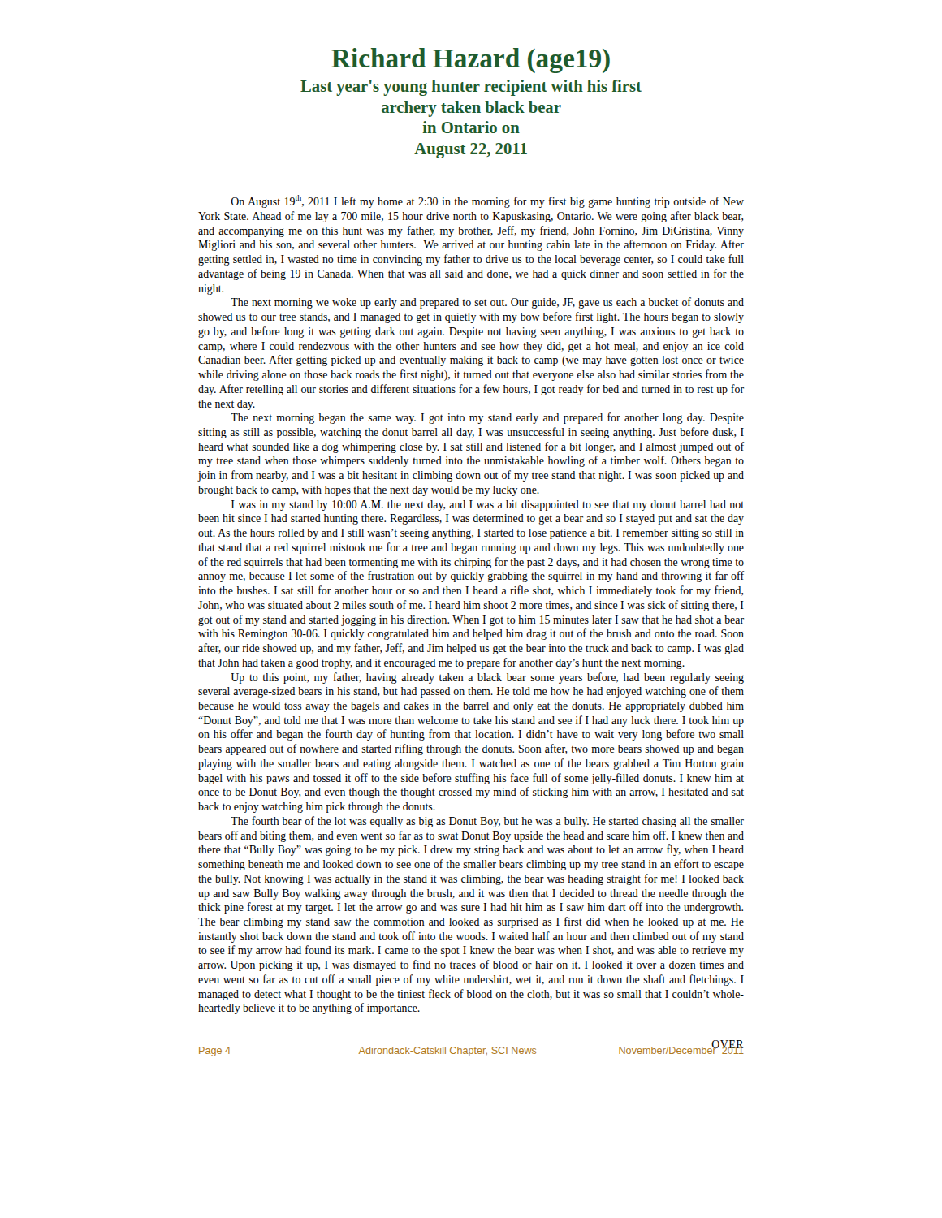Richard Hazard (age19)
Last year's young hunter recipient with his first
archery taken black bear
in Ontario on
August 22, 2011
On August 19th, 2011 I left my home at 2:30 in the morning for my first big game hunting trip outside of New York State. Ahead of me lay a 700 mile, 15 hour drive north to Kapuskasing, Ontario. We were going after black bear, and accompanying me on this hunt was my father, my brother, Jeff, my friend, John Fornino, Jim DiGristina, Vinny Migliori and his son, and several other hunters. We arrived at our hunting cabin late in the afternoon on Friday. After getting settled in, I wasted no time in convincing my father to drive us to the local beverage center, so I could take full advantage of being 19 in Canada. When that was all said and done, we had a quick dinner and soon settled in for the night.
The next morning we woke up early and prepared to set out. Our guide, JF, gave us each a bucket of donuts and showed us to our tree stands, and I managed to get in quietly with my bow before first light. The hours began to slowly go by, and before long it was getting dark out again. Despite not having seen anything, I was anxious to get back to camp, where I could rendezvous with the other hunters and see how they did, get a hot meal, and enjoy an ice cold Canadian beer. After getting picked up and eventually making it back to camp (we may have gotten lost once or twice while driving alone on those back roads the first night), it turned out that everyone else also had similar stories from the day. After retelling all our stories and different situations for a few hours, I got ready for bed and turned in to rest up for the next day.
The next morning began the same way. I got into my stand early and prepared for another long day. Despite sitting as still as possible, watching the donut barrel all day, I was unsuccessful in seeing anything. Just before dusk, I heard what sounded like a dog whimpering close by. I sat still and listened for a bit longer, and I almost jumped out of my tree stand when those whimpers suddenly turned into the unmistakable howling of a timber wolf. Others began to join in from nearby, and I was a bit hesitant in climbing down out of my tree stand that night. I was soon picked up and brought back to camp, with hopes that the next day would be my lucky one.
I was in my stand by 10:00 A.M. the next day, and I was a bit disappointed to see that my donut barrel had not been hit since I had started hunting there. Regardless, I was determined to get a bear and so I stayed put and sat the day out. As the hours rolled by and I still wasn’t seeing anything, I started to lose patience a bit. I remember sitting so still in that stand that a red squirrel mistook me for a tree and began running up and down my legs. This was undoubtedly one of the red squirrels that had been tormenting me with its chirping for the past 2 days, and it had chosen the wrong time to annoy me, because I let some of the frustration out by quickly grabbing the squirrel in my hand and throwing it far off into the bushes. I sat still for another hour or so and then I heard a rifle shot, which I immediately took for my friend, John, who was situated about 2 miles south of me. I heard him shoot 2 more times, and since I was sick of sitting there, I got out of my stand and started jogging in his direction. When I got to him 15 minutes later I saw that he had shot a bear with his Remington 30-06. I quickly congratulated him and helped him drag it out of the brush and onto the road. Soon after, our ride showed up, and my father, Jeff, and Jim helped us get the bear into the truck and back to camp. I was glad that John had taken a good trophy, and it encouraged me to prepare for another day’s hunt the next morning.
Up to this point, my father, having already taken a black bear some years before, had been regularly seeing several average-sized bears in his stand, but had passed on them. He told me how he had enjoyed watching one of them because he would toss away the bagels and cakes in the barrel and only eat the donuts. He appropriately dubbed him “Donut Boy”, and told me that I was more than welcome to take his stand and see if I had any luck there. I took him up on his offer and began the fourth day of hunting from that location. I didn’t have to wait very long before two small bears appeared out of nowhere and started rifling through the donuts. Soon after, two more bears showed up and began playing with the smaller bears and eating alongside them. I watched as one of the bears grabbed a Tim Horton grain bagel with his paws and tossed it off to the side before stuffing his face full of some jelly-filled donuts. I knew him at once to be Donut Boy, and even though the thought crossed my mind of sticking him with an arrow, I hesitated and sat back to enjoy watching him pick through the donuts.
The fourth bear of the lot was equally as big as Donut Boy, but he was a bully. He started chasing all the smaller bears off and biting them, and even went so far as to swat Donut Boy upside the head and scare him off. I knew then and there that “Bully Boy” was going to be my pick. I drew my string back and was about to let an arrow fly, when I heard something beneath me and looked down to see one of the smaller bears climbing up my tree stand in an effort to escape the bully. Not knowing I was actually in the stand it was climbing, the bear was heading straight for me! I looked back up and saw Bully Boy walking away through the brush, and it was then that I decided to thread the needle through the thick pine forest at my target. I let the arrow go and was sure I had hit him as I saw him dart off into the undergrowth. The bear climbing my stand saw the commotion and looked as surprised as I first did when he looked up at me. He instantly shot back down the stand and took off into the woods. I waited half an hour and then climbed out of my stand to see if my arrow had found its mark. I came to the spot I knew the bear was when I shot, and was able to retrieve my arrow. Upon picking it up, I was dismayed to find no traces of blood or hair on it. I looked it over a dozen times and even went so far as to cut off a small piece of my white undershirt, wet it, and run it down the shaft and fletchings. I managed to detect what I thought to be the tiniest fleck of blood on the cloth, but it was so small that I couldn’t whole-heartedly believe it to be anything of importance.
OVER
Page 4
Adirondack-Catskill Chapter, SCI News
November/December 2011